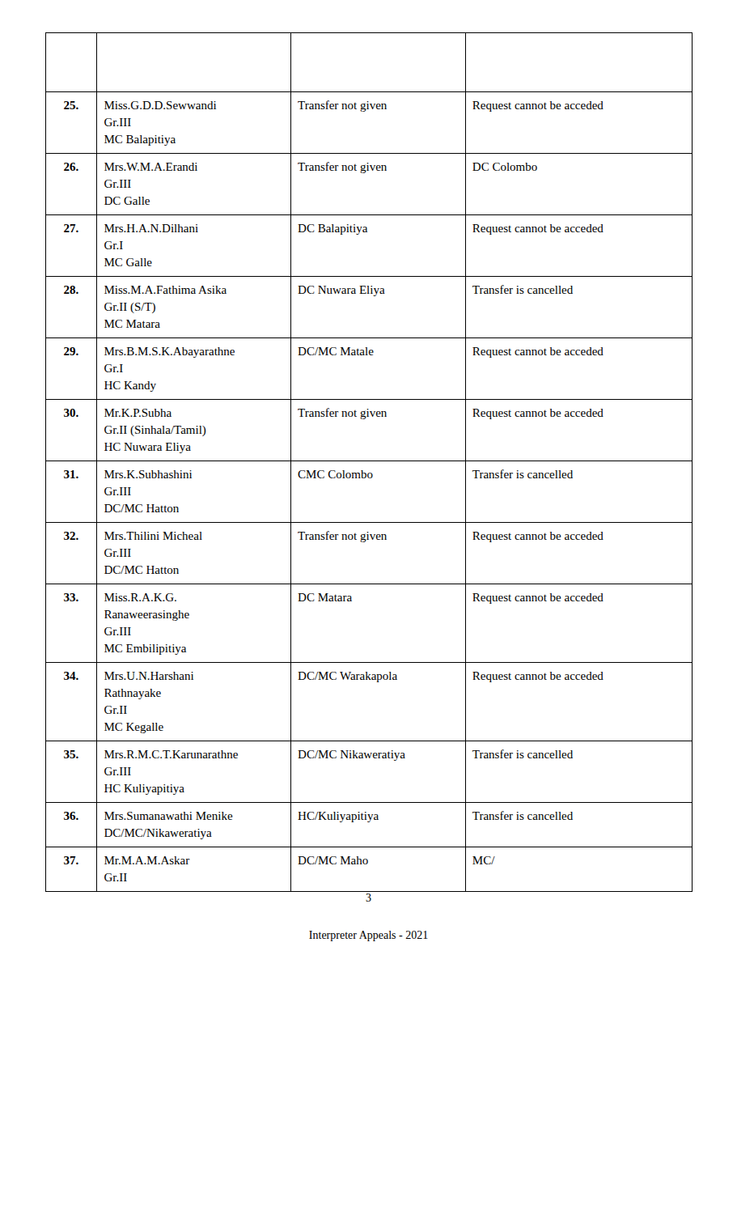| 25. | Miss.G.D.D.Sewwandi Gr.III MC Balapitiya | Transfer not given | Request cannot be acceded |
| 26. | Mrs.W.M.A.Erandi Gr.III DC Galle | Transfer not given | DC Colombo |
| 27. | Mrs.H.A.N.Dilhani Gr.I MC Galle | DC Balapitiya | Request cannot be acceded |
| 28. | Miss.M.A.Fathima Asika Gr.II (S/T) MC Matara | DC Nuwara Eliya | Transfer is cancelled |
| 29. | Mrs.B.M.S.K.Abayarathne Gr.I HC Kandy | DC/MC Matale | Request cannot be acceded |
| 30. | Mr.K.P.Subha Gr.II (Sinhala/Tamil) HC Nuwara Eliya | Transfer not given | Request cannot be acceded |
| 31. | Mrs.K.Subhashini Gr.III DC/MC Hatton | CMC Colombo | Transfer is cancelled |
| 32. | Mrs.Thilini Micheal Gr.III DC/MC Hatton | Transfer not given | Request cannot be acceded |
| 33. | Miss.R.A.K.G. Ranaweerasinghe Gr.III MC Embilipitiya | DC Matara | Request cannot be acceded |
| 34. | Mrs.U.N.Harshani Rathnayake Gr.II MC Kegalle | DC/MC Warakapola | Request cannot be acceded |
| 35. | Mrs.R.M.C.T.Karunarathne Gr.III HC Kuliyapitiya | DC/MC Nikaweratiya | Transfer is cancelled |
| 36. | Mrs.Sumanawathi Menike DC/MC/Nikaweratiya | HC/Kuliyapitiya | Transfer is cancelled |
| 37. | Mr.M.A.M.Askar Gr.II | DC/MC Maho | MC/ |
3
Interpreter Appeals - 2021